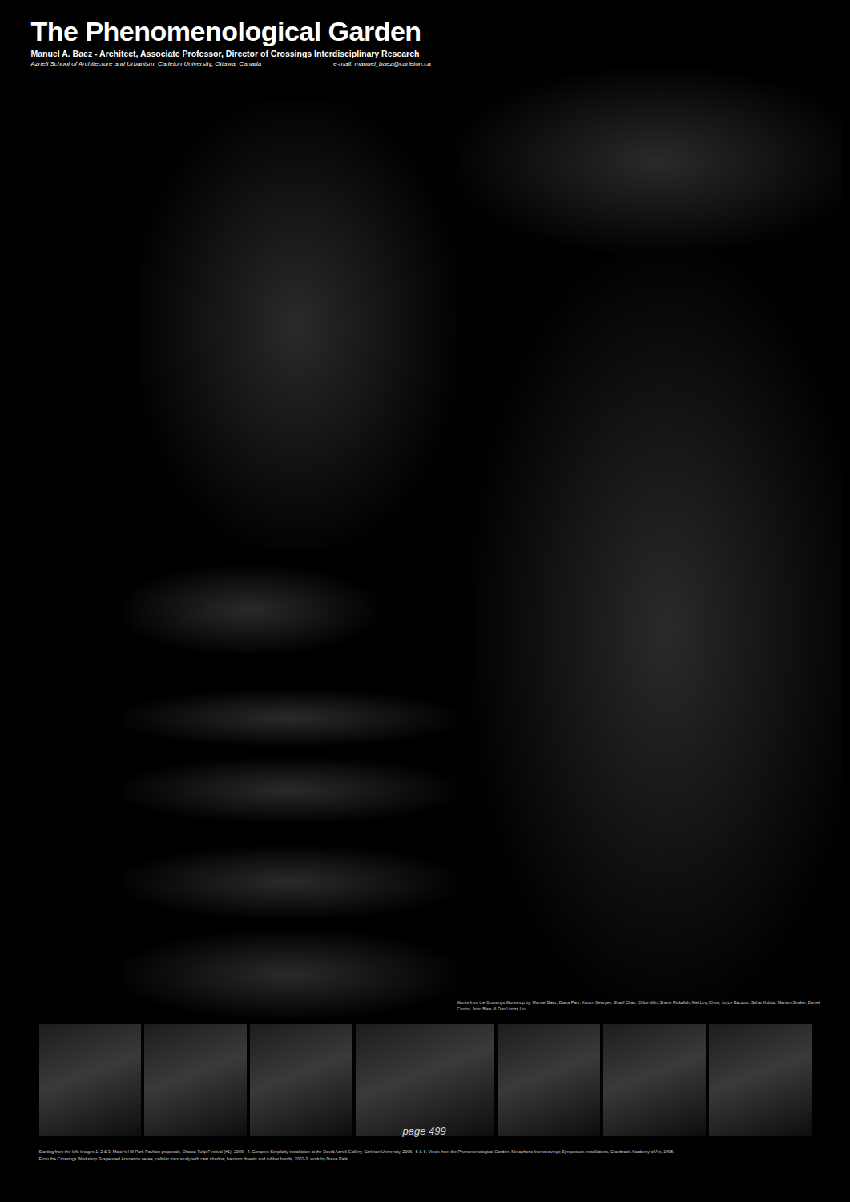The Phenomenological Garden
Manuel A. Baez - Architect, Associate Professor, Director of Crossings Interdisciplinary Research
Azrieli School of Architecture and Urbanism: Carleton University, Ottawa, Canadae-mail: manuel_baez@carleton.ca
Works from the Crossings Workshop by: Manuel Báez, Diana Park, Karam Georges, Sharif Chan, Chloe Allin, Sherin Rizkallah, Mei Ling Chow, Joyce Bacdour, Sahar Kubba, Mariam Shaker, Daniel Crozini, John Blais, & Dan Lincza Liu
page 499
Starting from the left: Images 1, 2 & 3. Major's Hill Park Pavilion proposals, Ottawa Tulip Festival (#1), 2009. 4. Complex Simplicity installation at the David Azrieli Gallery, Carleton University, 2006. 5 & 6. Views from the Phenomenological Garden, Metaphoric Interweavings Symposium installations, Cranbrook Academy of Art, 1998.
From the Crossings Workshop Suspended Animation series, cellular form study with cast shadow, bamboo dowels and rubber bands, 2002-3, work by Diana Park.